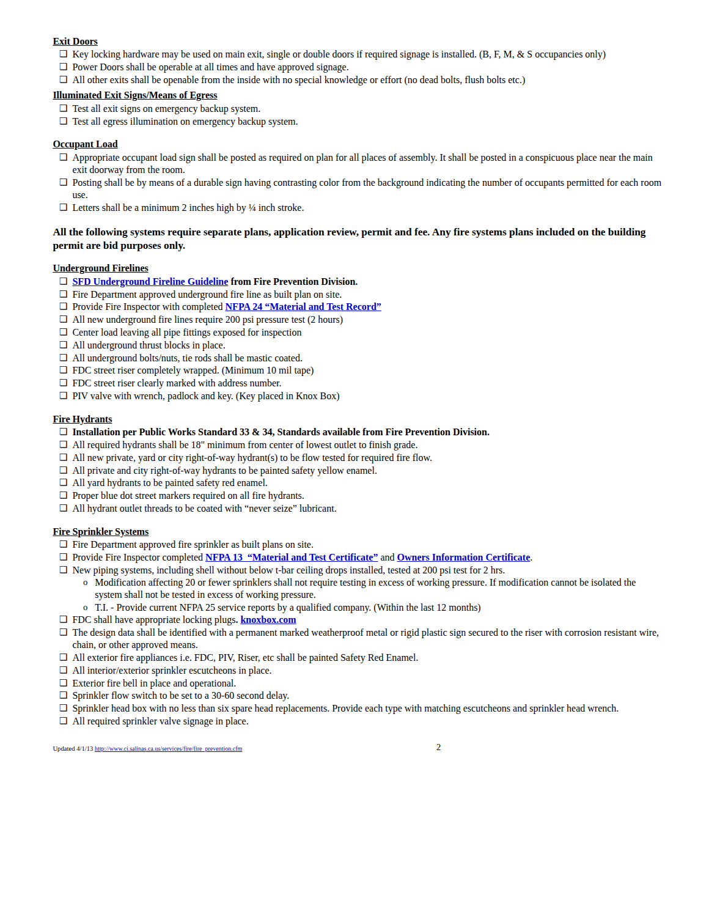Exit Doors
Key locking hardware may be used on main exit, single or double doors if required signage is installed. (B, F, M, & S occupancies only)
Power Doors shall be operable at all times and have approved signage.
All other exits shall be openable from the inside with no special knowledge or effort (no dead bolts, flush bolts etc.)
Illuminated Exit Signs/Means of Egress
Test all exit signs on emergency backup system.
Test all egress illumination on emergency backup system.
Occupant Load
Appropriate occupant load sign shall be posted as required on plan for all places of assembly. It shall be posted in a conspicuous place near the main exit doorway from the room.
Posting shall be by means of a durable sign having contrasting color from the background indicating the number of occupants permitted for each room use.
Letters shall be a minimum 2 inches high by ¼ inch stroke.
All the following systems require separate plans, application review, permit and fee. Any fire systems plans included on the building permit are bid purposes only.
Underground Firelines
SFD Underground Fireline Guideline from Fire Prevention Division.
Fire Department approved underground fire line as built plan on site.
Provide Fire Inspector with completed NFPA 24 “Material and Test Record”
All new underground fire lines require 200 psi pressure test (2 hours)
Center load leaving all pipe fittings exposed for inspection
All underground thrust blocks in place.
All underground bolts/nuts, tie rods shall be mastic coated.
FDC street riser completely wrapped. (Minimum 10 mil tape)
FDC street riser clearly marked with address number.
PIV valve with wrench, padlock and key. (Key placed in Knox Box)
Fire Hydrants
Installation per Public Works Standard 33 & 34, Standards available from Fire Prevention Division.
All required hydrants shall be 18" minimum from center of lowest outlet to finish grade.
All new private, yard or city right-of-way hydrant(s) to be flow tested for required fire flow.
All private and city right-of-way hydrants to be painted safety yellow enamel.
All yard hydrants to be painted safety red enamel.
Proper blue dot street markers required on all fire hydrants.
All hydrant outlet threads to be coated with “never seize” lubricant.
Fire Sprinkler Systems
Fire Department approved fire sprinkler as built plans on site.
Provide Fire Inspector completed NFPA 13 “Material and Test Certificate” and Owners Information Certificate.
New piping systems, including shell without below t-bar ceiling drops installed, tested at 200 psi test for 2 hrs.
Modification affecting 20 or fewer sprinklers shall not require testing in excess of working pressure. If modification cannot be isolated the system shall not be tested in excess of working pressure.
T.I. - Provide current NFPA 25 service reports by a qualified company. (Within the last 12 months)
FDC shall have appropriate locking plugs. knoxbox.com
The design data shall be identified with a permanent marked weatherproof metal or rigid plastic sign secured to the riser with corrosion resistant wire, chain, or other approved means.
All exterior fire appliances i.e. FDC, PIV, Riser, etc shall be painted Safety Red Enamel.
All interior/exterior sprinkler escutcheons in place.
Exterior fire bell in place and operational.
Sprinkler flow switch to be set to a 30-60 second delay.
Sprinkler head box with no less than six spare head replacements. Provide each type with matching escutcheons and sprinkler head wrench.
All required sprinkler valve signage in place.
Updated 4/1/13 http://www.ci.salinas.ca.us/services/fire/fire_prevention.cfm
2